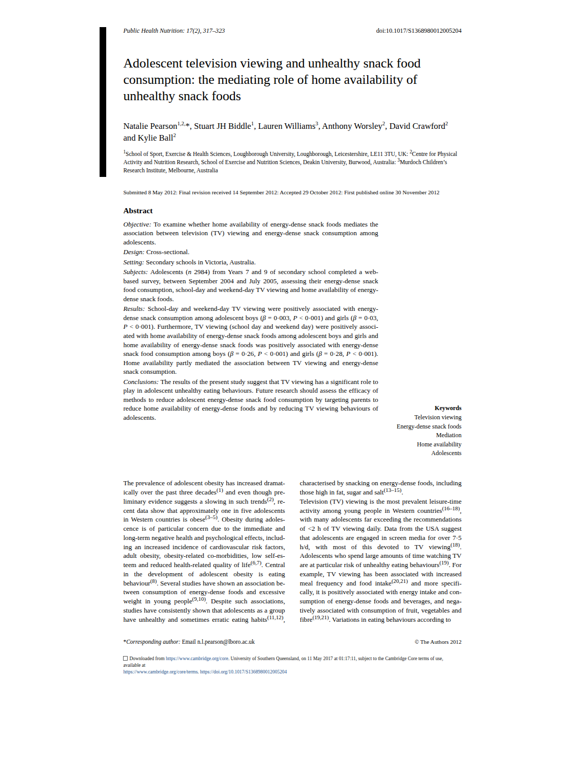Public Health Nutrition: 17(2), 317–323 doi:10.1017/S1368980012005204
Adolescent television viewing and unhealthy snack food consumption: the mediating role of home availability of unhealthy snack foods
Natalie Pearson1,2,*, Stuart JH Biddle1, Lauren Williams3, Anthony Worsley2, David Crawford2 and Kylie Ball2
1School of Sport, Exercise & Health Sciences, Loughborough University, Loughborough, Leicestershire, LE11 3TU, UK: 2Centre for Physical Activity and Nutrition Research, School of Exercise and Nutrition Sciences, Deakin University, Burwood, Australia: 3Murdoch Children’s Research Institute, Melbourne, Australia
Submitted 8 May 2012: Final revision received 14 September 2012: Accepted 29 October 2012: First published online 30 November 2012
Abstract
Objective: To examine whether home availability of energy-dense snack foods mediates the association between television (TV) viewing and energy-dense snack consumption among adolescents.
Design: Cross-sectional.
Setting: Secondary schools in Victoria, Australia.
Subjects: Adolescents (n 2984) from Years 7 and 9 of secondary school completed a web-based survey, between September 2004 and July 2005, assessing their energy-dense snack food consumption, school-day and weekend-day TV viewing and home availability of energy-dense snack foods.
Results: School-day and weekend-day TV viewing were positively associated with energy-dense snack consumption among adolescent boys (β = 0·003, P < 0·001) and girls (β = 0·03, P < 0·001). Furthermore, TV viewing (school day and weekend day) were positively associated with home availability of energy-dense snack foods among adolescent boys and girls and home availability of energy-dense snack foods was positively associated with energy-dense snack food consumption among boys (β = 0·26, P < 0·001) and girls (β = 0·28, P < 0·001). Home availability partly mediated the association between TV viewing and energy-dense snack consumption.
Conclusions: The results of the present study suggest that TV viewing has a significant role to play in adolescent unhealthy eating behaviours. Future research should assess the efficacy of methods to reduce adolescent energy-dense snack food consumption by targeting parents to reduce home availability of energy-dense foods and by reducing TV viewing behaviours of adolescents.
Keywords
Television viewing
Energy-dense snack foods
Mediation
Home availability
Adolescents
The prevalence of adolescent obesity has increased dramatically over the past three decades(1) and even though preliminary evidence suggests a slowing in such trends(2), recent data show that approximately one in five adolescents in Western countries is obese(3–5). Obesity during adolescence is of particular concern due to the immediate and long-term negative health and psychological effects, including an increased incidence of cardiovascular risk factors, adult obesity, obesity-related co-morbidities, low self-esteem and reduced health-related quality of life(6,7). Central in the development of adolescent obesity is eating behaviour(8). Several studies have shown an association between consumption of energy-dense foods and excessive weight in young people(9,10). Despite such associations, studies have consistently shown that adolescents as a group have unhealthy and sometimes erratic eating habits(11,12), characterised by snacking on energy-dense foods, including those high in fat, sugar and salt(13–15).
Television (TV) viewing is the most prevalent leisure-time activity among young people in Western countries(16–18), with many adolescents far exceeding the recommendations of <2 h of TV viewing daily. Data from the USA suggest that adolescents are engaged in screen media for over 7·5 h/d, with most of this devoted to TV viewing(18). Adolescents who spend large amounts of time watching TV are at particular risk of unhealthy eating behaviours(19). For example, TV viewing has been associated with increased meal frequency and food intake(20,21) and more specifically, it is positively associated with energy intake and consumption of energy-dense foods and beverages, and negatively associated with consumption of fruit, vegetables and fibre(19,21). Variations in eating behaviours according to
*Corresponding author: Email n.l.pearson@lboro.ac.uk © The Authors 2012
Downloaded from https://www.cambridge.org/core. University of Southern Queensland, on 11 May 2017 at 01:17:11, subject to the Cambridge Core terms of use, available at
https://www.cambridge.org/core/terms. https://doi.org/10.1017/S1368980012005204